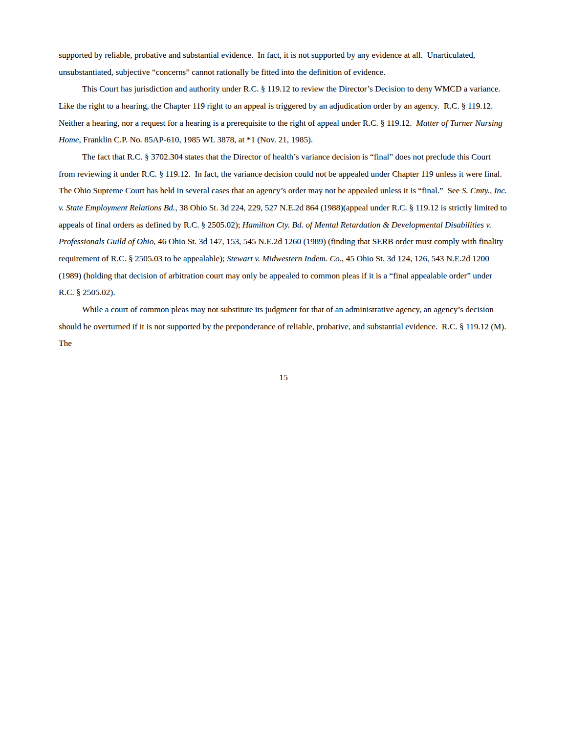supported by reliable, probative and substantial evidence. In fact, it is not supported by any evidence at all. Unarticulated, unsubstantiated, subjective “concerns” cannot rationally be fitted into the definition of evidence.
This Court has jurisdiction and authority under R.C. § 119.12 to review the Director’s Decision to deny WMCD a variance. Like the right to a hearing, the Chapter 119 right to an appeal is triggered by an adjudication order by an agency. R.C. § 119.12. Neither a hearing, nor a request for a hearing is a prerequisite to the right of appeal under R.C. § 119.12. Matter of Turner Nursing Home, Franklin C.P. No. 85AP-610, 1985 WL 3878, at *1 (Nov. 21, 1985).
The fact that R.C. § 3702.304 states that the Director of health’s variance decision is “final” does not preclude this Court from reviewing it under R.C. § 119.12. In fact, the variance decision could not be appealed under Chapter 119 unless it were final. The Ohio Supreme Court has held in several cases that an agency’s order may not be appealed unless it is “final.” See S. Cmty., Inc. v. State Employment Relations Bd., 38 Ohio St. 3d 224, 229, 527 N.E.2d 864 (1988)(appeal under R.C. § 119.12 is strictly limited to appeals of final orders as defined by R.C. § 2505.02); Hamilton Cty. Bd. of Mental Retardation & Developmental Disabilities v. Professionals Guild of Ohio, 46 Ohio St. 3d 147, 153, 545 N.E.2d 1260 (1989) (finding that SERB order must comply with finality requirement of R.C. § 2505.03 to be appealable); Stewart v. Midwestern Indem. Co., 45 Ohio St. 3d 124, 126, 543 N.E.2d 1200 (1989) (holding that decision of arbitration court may only be appealed to common pleas if it is a “final appealable order” under R.C. § 2505.02).
While a court of common pleas may not substitute its judgment for that of an administrative agency, an agency’s decision should be overturned if it is not supported by the preponderance of reliable, probative, and substantial evidence. R.C. § 119.12 (M). The
15